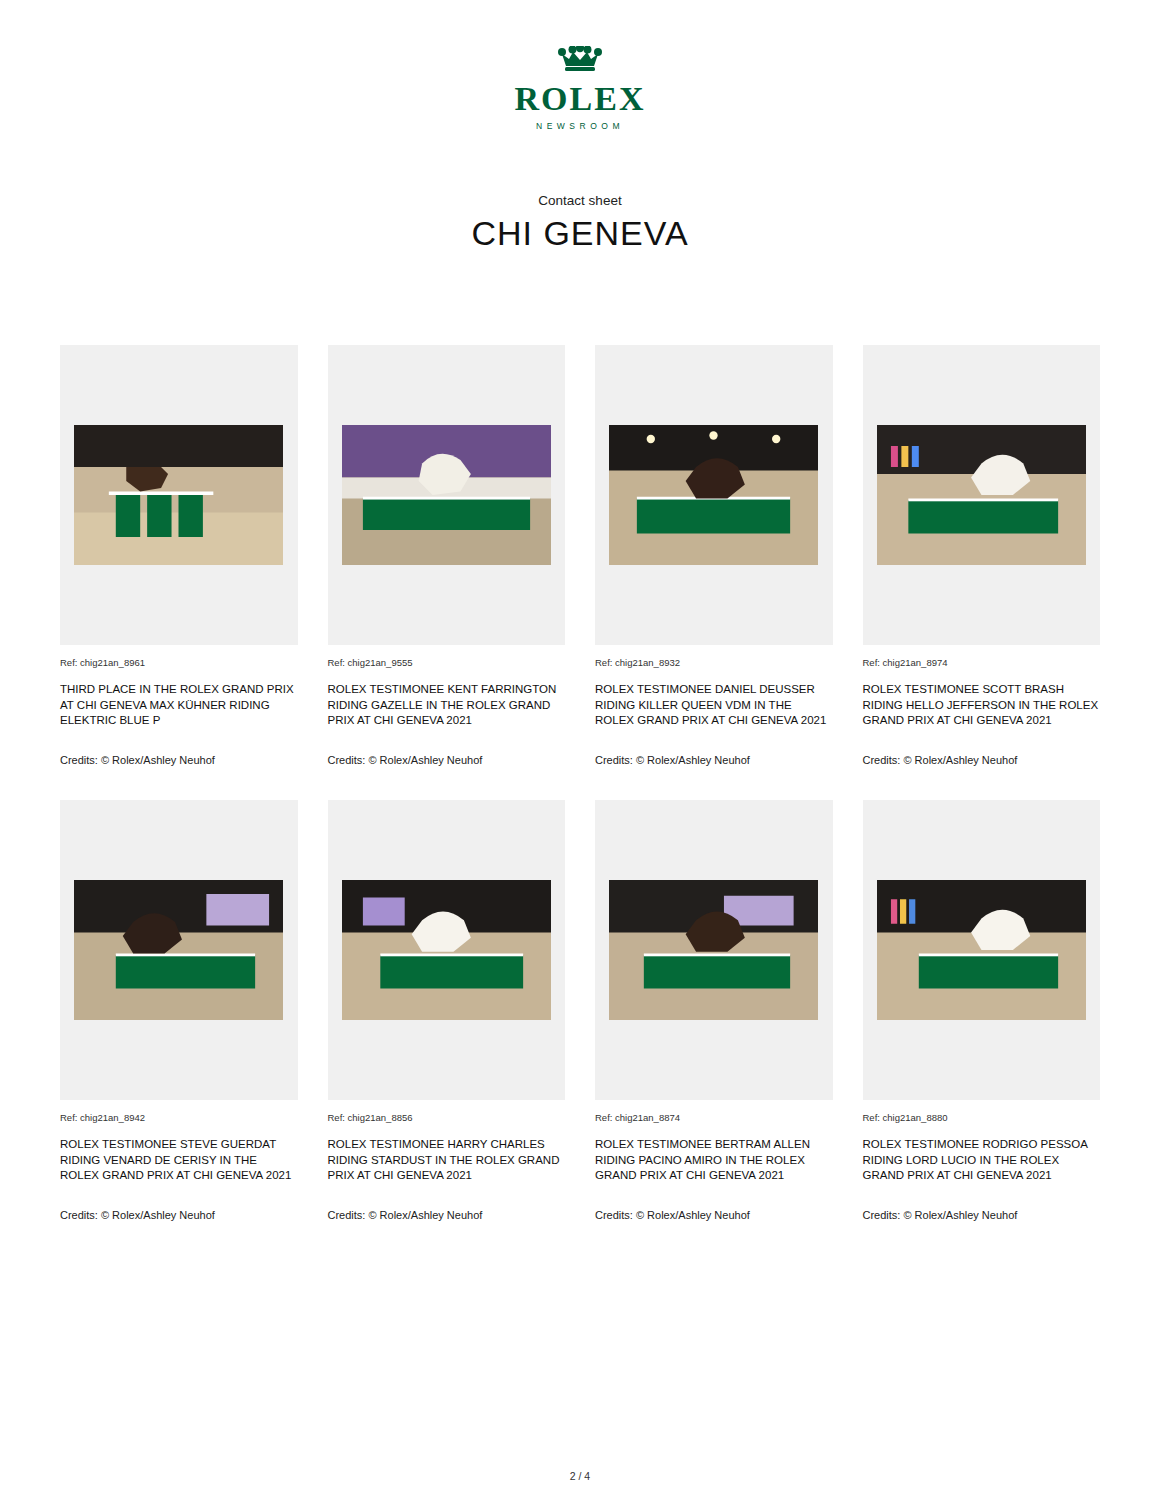ROLEX
Newsroom
Contact sheet
CHI GENEVA
Ref: chig21an_8961
Third place in the Rolex Grand Prix at CHI Geneva Max Kühner riding Elektric Blue P
Credits: © Rolex/Ashley Neuhof
Ref: chig21an_9555
Rolex Testimonee Kent Farrington riding Gazelle in the Rolex Grand Prix at CHI Geneva 2021
Credits: © Rolex/Ashley Neuhof
Ref: chig21an_8932
Rolex Testimonee Daniel Deusser riding Killer Queen VDM in the Rolex Grand Prix at CHI Geneva 2021
Credits: © Rolex/Ashley Neuhof
Ref: chig21an_8974
Rolex Testimonee Scott Brash riding Hello Jefferson in the Rolex Grand Prix at CHI Geneva 2021
Credits: © Rolex/Ashley Neuhof
Ref: chig21an_8942
Rolex Testimonee Steve Guerdat riding Venard de Cerisy in the Rolex Grand Prix at CHI Geneva 2021
Credits: © Rolex/Ashley Neuhof
Ref: chig21an_8856
Rolex Testimonee Harry Charles riding Stardust in the Rolex Grand Prix at CHI Geneva 2021
Credits: © Rolex/Ashley Neuhof
Ref: chig21an_8874
Rolex Testimonee Bertram Allen riding Pacino Amiro in the Rolex Grand Prix at CHI Geneva 2021
Credits: © Rolex/Ashley Neuhof
Ref: chig21an_8880
Rolex Testimonee Rodrigo Pessoa riding Lord Lucio in the Rolex Grand Prix at CHI Geneva 2021
Credits: © Rolex/Ashley Neuhof
2 / 4